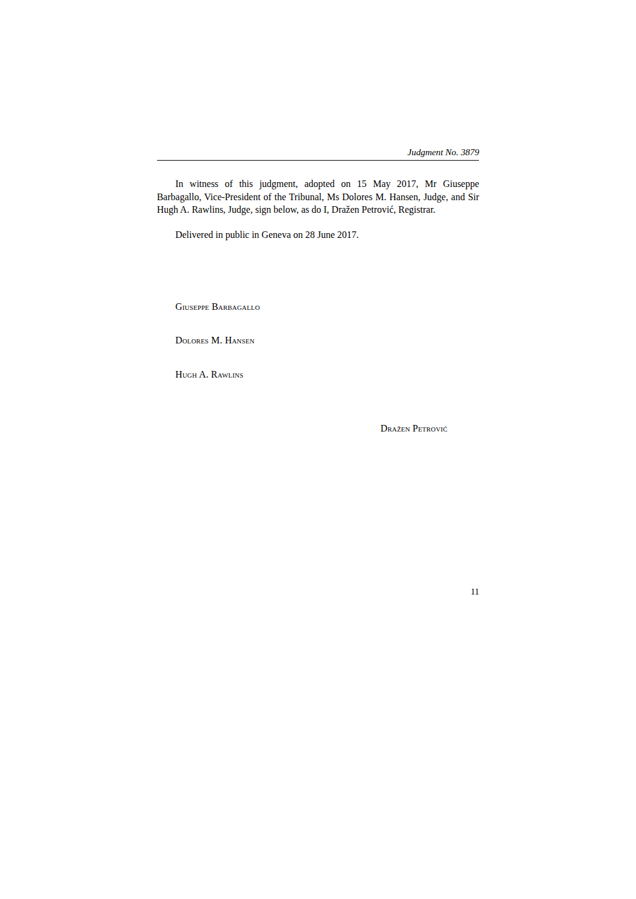Judgment No. 3879
In witness of this judgment, adopted on 15 May 2017, Mr Giuseppe Barbagallo, Vice-President of the Tribunal, Ms Dolores M. Hansen, Judge, and Sir Hugh A. Rawlins, Judge, sign below, as do I, Dražen Petrović, Registrar.
Delivered in public in Geneva on 28 June 2017.
Giuseppe Barbagallo
Dolores M. Hansen
Hugh A. Rawlins
Dražen Petrović
11